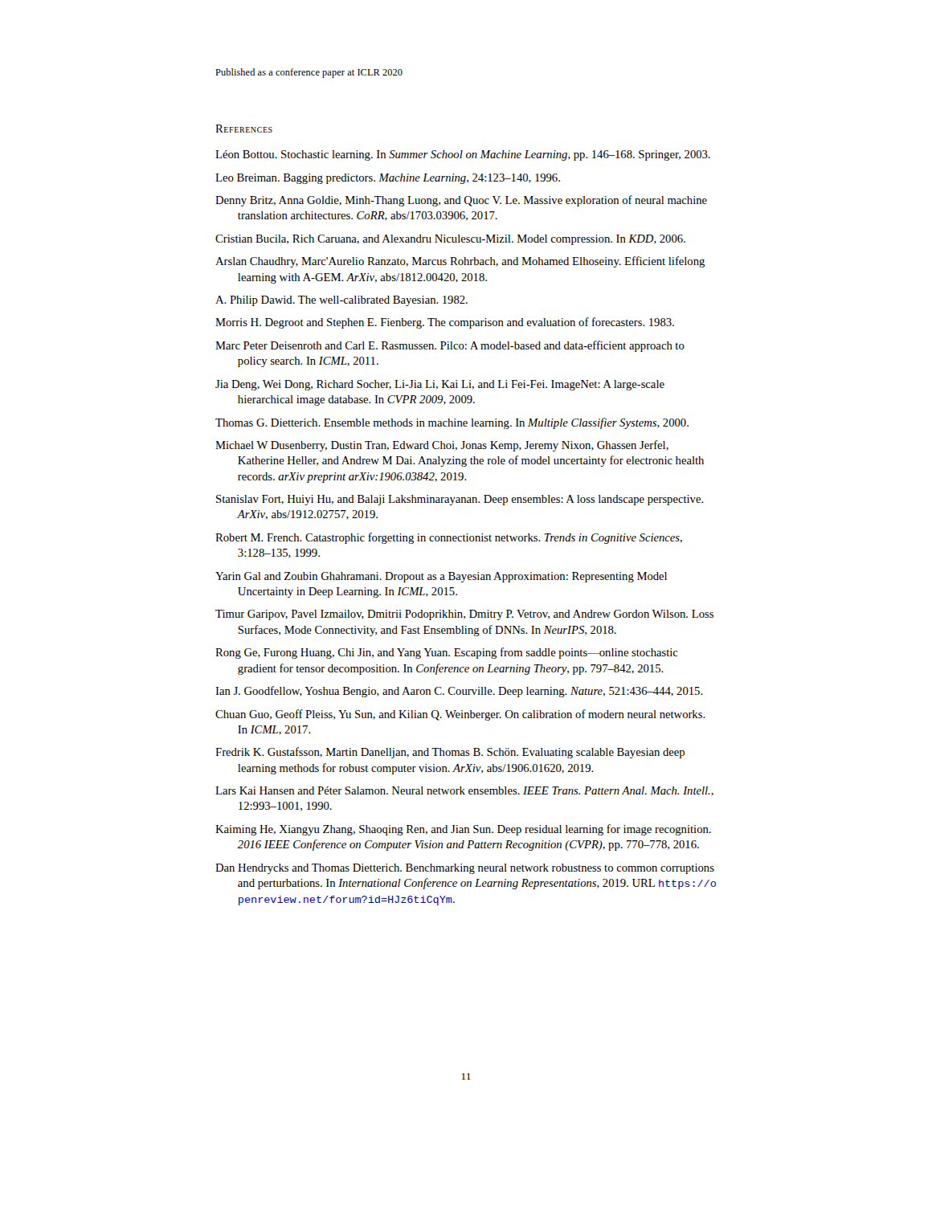Published as a conference paper at ICLR 2020
References
Léon Bottou. Stochastic learning. In Summer School on Machine Learning, pp. 146–168. Springer, 2003.
Leo Breiman. Bagging predictors. Machine Learning, 24:123–140, 1996.
Denny Britz, Anna Goldie, Minh-Thang Luong, and Quoc V. Le. Massive exploration of neural machine translation architectures. CoRR, abs/1703.03906, 2017.
Cristian Bucila, Rich Caruana, and Alexandru Niculescu-Mizil. Model compression. In KDD, 2006.
Arslan Chaudhry, Marc'Aurelio Ranzato, Marcus Rohrbach, and Mohamed Elhoseiny. Efficient lifelong learning with A-GEM. ArXiv, abs/1812.00420, 2018.
A. Philip Dawid. The well-calibrated Bayesian. 1982.
Morris H. Degroot and Stephen E. Fienberg. The comparison and evaluation of forecasters. 1983.
Marc Peter Deisenroth and Carl E. Rasmussen. Pilco: A model-based and data-efficient approach to policy search. In ICML, 2011.
Jia Deng, Wei Dong, Richard Socher, Li-Jia Li, Kai Li, and Li Fei-Fei. ImageNet: A large-scale hierarchical image database. In CVPR 2009, 2009.
Thomas G. Dietterich. Ensemble methods in machine learning. In Multiple Classifier Systems, 2000.
Michael W Dusenberry, Dustin Tran, Edward Choi, Jonas Kemp, Jeremy Nixon, Ghassen Jerfel, Katherine Heller, and Andrew M Dai. Analyzing the role of model uncertainty for electronic health records. arXiv preprint arXiv:1906.03842, 2019.
Stanislav Fort, Huiyi Hu, and Balaji Lakshminarayanan. Deep ensembles: A loss landscape perspective. ArXiv, abs/1912.02757, 2019.
Robert M. French. Catastrophic forgetting in connectionist networks. Trends in Cognitive Sciences, 3:128–135, 1999.
Yarin Gal and Zoubin Ghahramani. Dropout as a Bayesian Approximation: Representing Model Uncertainty in Deep Learning. In ICML, 2015.
Timur Garipov, Pavel Izmailov, Dmitrii Podoprikhin, Dmitry P. Vetrov, and Andrew Gordon Wilson. Loss Surfaces, Mode Connectivity, and Fast Ensembling of DNNs. In NeurIPS, 2018.
Rong Ge, Furong Huang, Chi Jin, and Yang Yuan. Escaping from saddle points—online stochastic gradient for tensor decomposition. In Conference on Learning Theory, pp. 797–842, 2015.
Ian J. Goodfellow, Yoshua Bengio, and Aaron C. Courville. Deep learning. Nature, 521:436–444, 2015.
Chuan Guo, Geoff Pleiss, Yu Sun, and Kilian Q. Weinberger. On calibration of modern neural networks. In ICML, 2017.
Fredrik K. Gustafsson, Martin Danelljan, and Thomas B. Schön. Evaluating scalable Bayesian deep learning methods for robust computer vision. ArXiv, abs/1906.01620, 2019.
Lars Kai Hansen and Péter Salamon. Neural network ensembles. IEEE Trans. Pattern Anal. Mach. Intell., 12:993–1001, 1990.
Kaiming He, Xiangyu Zhang, Shaoqing Ren, and Jian Sun. Deep residual learning for image recognition. 2016 IEEE Conference on Computer Vision and Pattern Recognition (CVPR), pp. 770–778, 2016.
Dan Hendrycks and Thomas Dietterich. Benchmarking neural network robustness to common corruptions and perturbations. In International Conference on Learning Representations, 2019. URL https://openreview.net/forum?id=HJz6tiCqYm.
11